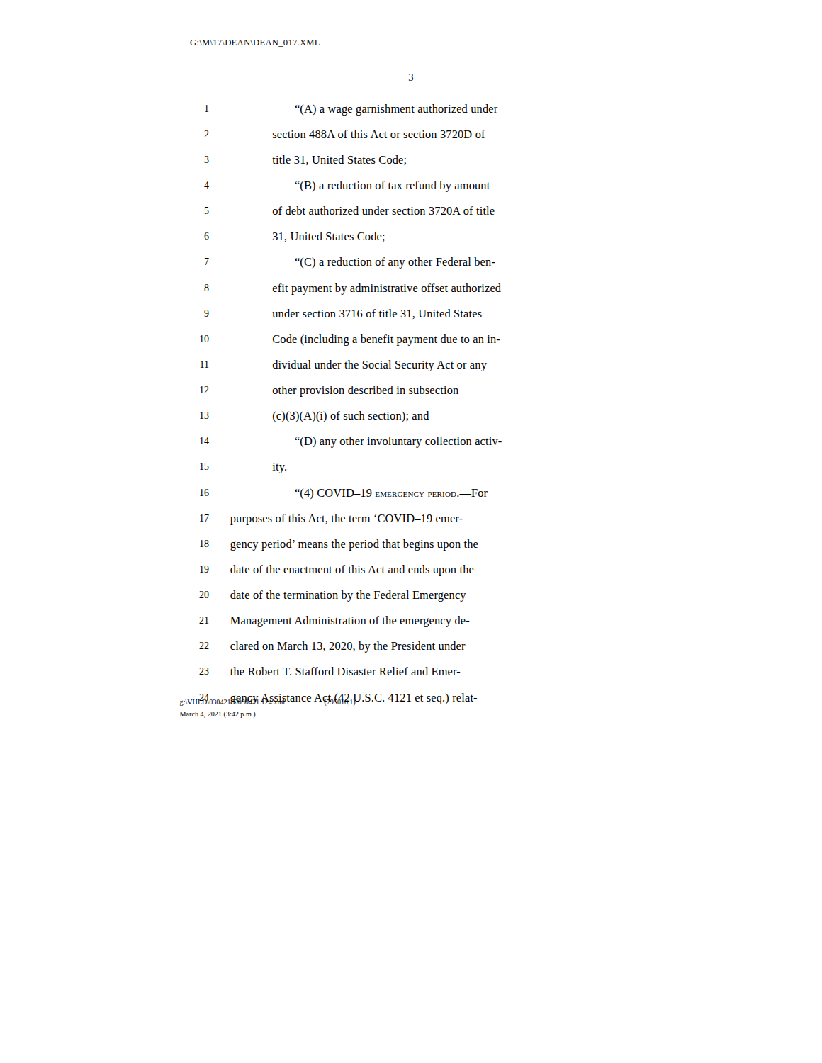G:\M\17\DEAN\DEAN_017.XML
3
| 1 | “(A) a wage garnishment authorized under |
| 2 | section 488A of this Act or section 3720D of |
| 3 | title 31, United States Code; |
| 4 | “(B) a reduction of tax refund by amount |
| 5 | of debt authorized under section 3720A of title |
| 6 | 31, United States Code; |
| 7 | “(C) a reduction of any other Federal ben- |
| 8 | efit payment by administrative offset authorized |
| 9 | under section 3716 of title 31, United States |
| 10 | Code (including a benefit payment due to an in- |
| 11 | dividual under the Social Security Act or any |
| 12 | other provision described in subsection |
| 13 | (c)(3)(A)(i) of such section); and |
| 14 | “(D) any other involuntary collection activ- |
| 15 | ity. |
| 16 | “(4) COVID–19 emergency period. —For |
| 17 | purposes of this Act, the term ‘COVID–19 emer- |
| 18 | gency period’ means the period that begins upon the |
| 19 | date of the enactment of this Act and ends upon the |
| 20 | date of the termination by the Federal Emergency |
| 21 | Management Administration of the emergency de- |
| 22 | clared on March 13, 2020, by the President under |
| 23 | the Robert T. Stafford Disaster Relief and Emer- |
| 24 | gency Assistance Act (42 U.S.C. 4121 et seq.) relat- |
g:\VHLD\030421\D030421.124.xml (795010|1) March 4, 2021 (3:42 p.m.)